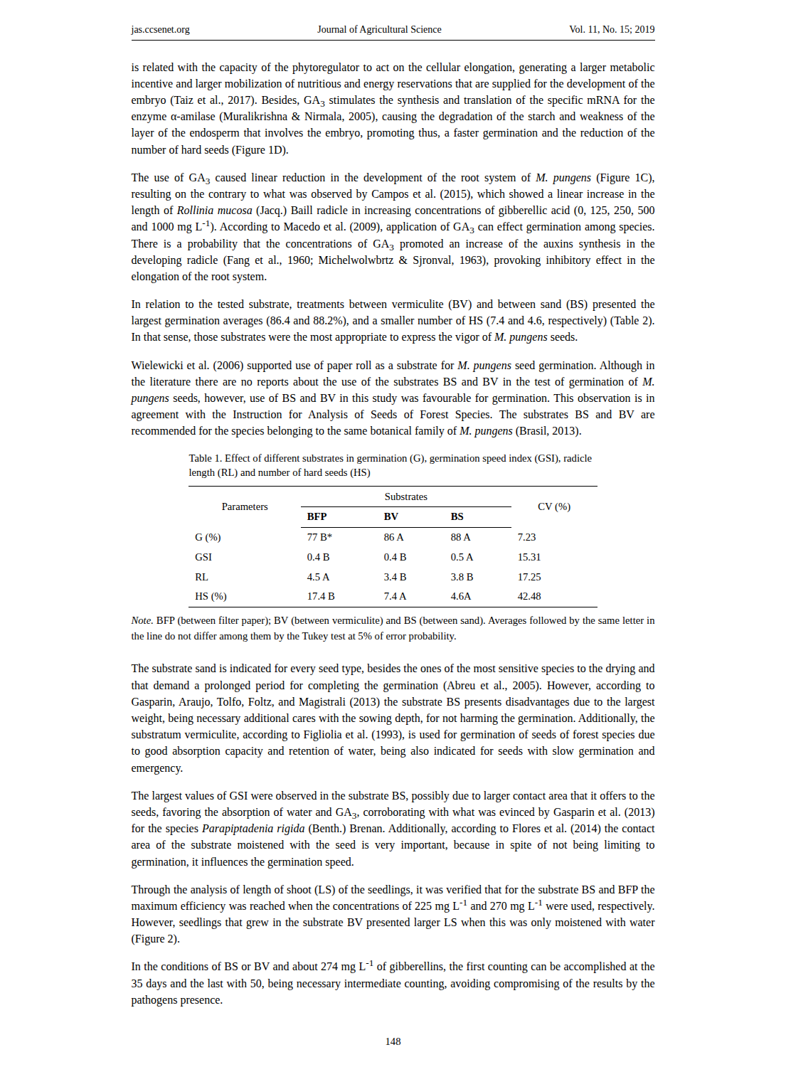jas.ccsenet.org Journal of Agricultural Science Vol. 11, No. 15; 2019
is related with the capacity of the phytoregulator to act on the cellular elongation, generating a larger metabolic incentive and larger mobilization of nutritious and energy reservations that are supplied for the development of the embryo (Taiz et al., 2017). Besides, GA3 stimulates the synthesis and translation of the specific mRNA for the enzyme α-amilase (Muralikrishna & Nirmala, 2005), causing the degradation of the starch and weakness of the layer of the endosperm that involves the embryo, promoting thus, a faster germination and the reduction of the number of hard seeds (Figure 1D).
The use of GA3 caused linear reduction in the development of the root system of M. pungens (Figure 1C), resulting on the contrary to what was observed by Campos et al. (2015), which showed a linear increase in the length of Rollinia mucosa (Jacq.) Baill radicle in increasing concentrations of gibberellic acid (0, 125, 250, 500 and 1000 mg L-1). According to Macedo et al. (2009), application of GA3 can effect germination among species. There is a probability that the concentrations of GA3 promoted an increase of the auxins synthesis in the developing radicle (Fang et al., 1960; Michelwolwbrtz & Sjronval, 1963), provoking inhibitory effect in the elongation of the root system.
In relation to the tested substrate, treatments between vermiculite (BV) and between sand (BS) presented the largest germination averages (86.4 and 88.2%), and a smaller number of HS (7.4 and 4.6, respectively) (Table 2). In that sense, those substrates were the most appropriate to express the vigor of M. pungens seeds.
Wielewicki et al. (2006) supported use of paper roll as a substrate for M. pungens seed germination. Although in the literature there are no reports about the use of the substrates BS and BV in the test of germination of M. pungens seeds, however, use of BS and BV in this study was favourable for germination. This observation is in agreement with the Instruction for Analysis of Seeds of Forest Species. The substrates BS and BV are recommended for the species belonging to the same botanical family of M. pungens (Brasil, 2013).
Table 1. Effect of different substrates in germination (G), germination speed index (GSI), radicle length (RL) and number of hard seeds (HS)
| Parameters | Substrates | CV (%) |
| --- | --- | --- |
| BFP | BV | BS |
| G (%) | 77 B* | 86 A | 88 A | 7.23 |
| GSI | 0.4 B | 0.4 B | 0.5 A | 15.31 |
| RL | 4.5 A | 3.4 B | 3.8 B | 17.25 |
| HS (%) | 17.4 B | 7.4 A | 4.6A | 42.48 |
Note. BFP (between filter paper); BV (between vermiculite) and BS (between sand). Averages followed by the same letter in the line do not differ among them by the Tukey test at 5% of error probability.
The substrate sand is indicated for every seed type, besides the ones of the most sensitive species to the drying and that demand a prolonged period for completing the germination (Abreu et al., 2005). However, according to Gasparin, Araujo, Tolfo, Foltz, and Magistrali (2013) the substrate BS presents disadvantages due to the largest weight, being necessary additional cares with the sowing depth, for not harming the germination. Additionally, the substratum vermiculite, according to Figliolia et al. (1993), is used for germination of seeds of forest species due to good absorption capacity and retention of water, being also indicated for seeds with slow germination and emergency.
The largest values of GSI were observed in the substrate BS, possibly due to larger contact area that it offers to the seeds, favoring the absorption of water and GA3, corroborating with what was evinced by Gasparin et al. (2013) for the species Parapiptadenia rigida (Benth.) Brenan. Additionally, according to Flores et al. (2014) the contact area of the substrate moistened with the seed is very important, because in spite of not being limiting to germination, it influences the germination speed.
Through the analysis of length of shoot (LS) of the seedlings, it was verified that for the substrate BS and BFP the maximum efficiency was reached when the concentrations of 225 mg L-1 and 270 mg L-1 were used, respectively. However, seedlings that grew in the substrate BV presented larger LS when this was only moistened with water (Figure 2).
In the conditions of BS or BV and about 274 mg L-1 of gibberellins, the first counting can be accomplished at the 35 days and the last with 50, being necessary intermediate counting, avoiding compromising of the results by the pathogens presence.
148